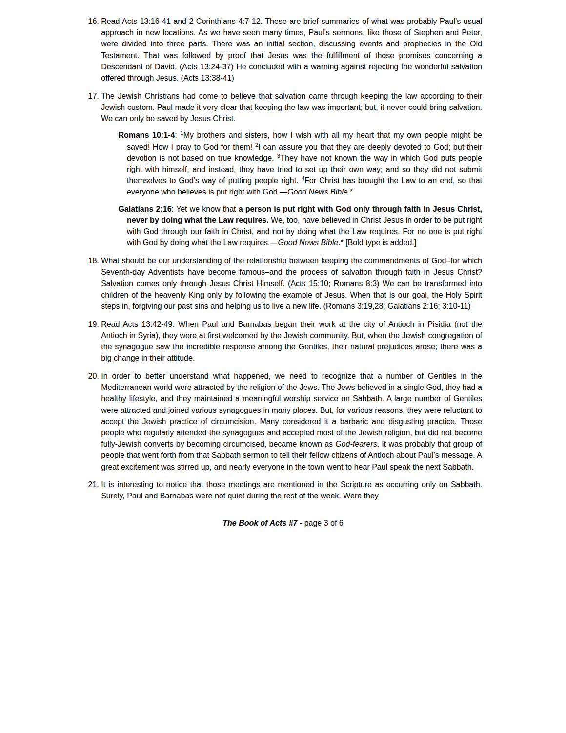Read Acts 13:16-41 and 2 Corinthians 4:7-12. These are brief summaries of what was probably Paul’s usual approach in new locations. As we have seen many times, Paul’s sermons, like those of Stephen and Peter, were divided into three parts. There was an initial section, discussing events and prophecies in the Old Testament. That was followed by proof that Jesus was the fulfillment of those promises concerning a Descendant of David. (Acts 13:24-37) He concluded with a warning against rejecting the wonderful salvation offered through Jesus. (Acts 13:38-41)
The Jewish Christians had come to believe that salvation came through keeping the law according to their Jewish custom. Paul made it very clear that keeping the law was important; but, it never could bring salvation. We can only be saved by Jesus Christ.
Romans 10:1-4: 1My brothers and sisters, how I wish with all my heart that my own people might be saved! How I pray to God for them! 2I can assure you that they are deeply devoted to God; but their devotion is not based on true knowledge. 3They have not known the way in which God puts people right with himself, and instead, they have tried to set up their own way; and so they did not submit themselves to God’s way of putting people right. 4For Christ has brought the Law to an end, so that everyone who believes is put right with God.—Good News Bible.*
Galatians 2:16: Yet we know that a person is put right with God only through faith in Jesus Christ, never by doing what the Law requires. We, too, have believed in Christ Jesus in order to be put right with God through our faith in Christ, and not by doing what the Law requires. For no one is put right with God by doing what the Law requires.—Good News Bible.* [Bold type is added.]
What should be our understanding of the relationship between keeping the commandments of God–for which Seventh-day Adventists have become famous–and the process of salvation through faith in Jesus Christ? Salvation comes only through Jesus Christ Himself. (Acts 15:10; Romans 8:3) We can be transformed into children of the heavenly King only by following the example of Jesus. When that is our goal, the Holy Spirit steps in, forgiving our past sins and helping us to live a new life. (Romans 3:19,28; Galatians 2:16; 3:10-11)
Read Acts 13:42-49. When Paul and Barnabas began their work at the city of Antioch in Pisidia (not the Antioch in Syria), they were at first welcomed by the Jewish community. But, when the Jewish congregation of the synagogue saw the incredible response among the Gentiles, their natural prejudices arose; there was a big change in their attitude.
In order to better understand what happened, we need to recognize that a number of Gentiles in the Mediterranean world were attracted by the religion of the Jews. The Jews believed in a single God, they had a healthy lifestyle, and they maintained a meaningful worship service on Sabbath. A large number of Gentiles were attracted and joined various synagogues in many places. But, for various reasons, they were reluctant to accept the Jewish practice of circumcision. Many considered it a barbaric and disgusting practice. Those people who regularly attended the synagogues and accepted most of the Jewish religion, but did not become fully-Jewish converts by becoming circumcised, became known as God-fearers. It was probably that group of people that went forth from that Sabbath sermon to tell their fellow citizens of Antioch about Paul’s message. A great excitement was stirred up, and nearly everyone in the town went to hear Paul speak the next Sabbath.
It is interesting to notice that those meetings are mentioned in the Scripture as occurring only on Sabbath. Surely, Paul and Barnabas were not quiet during the rest of the week. Were they
The Book of Acts #7 - page 3 of 6